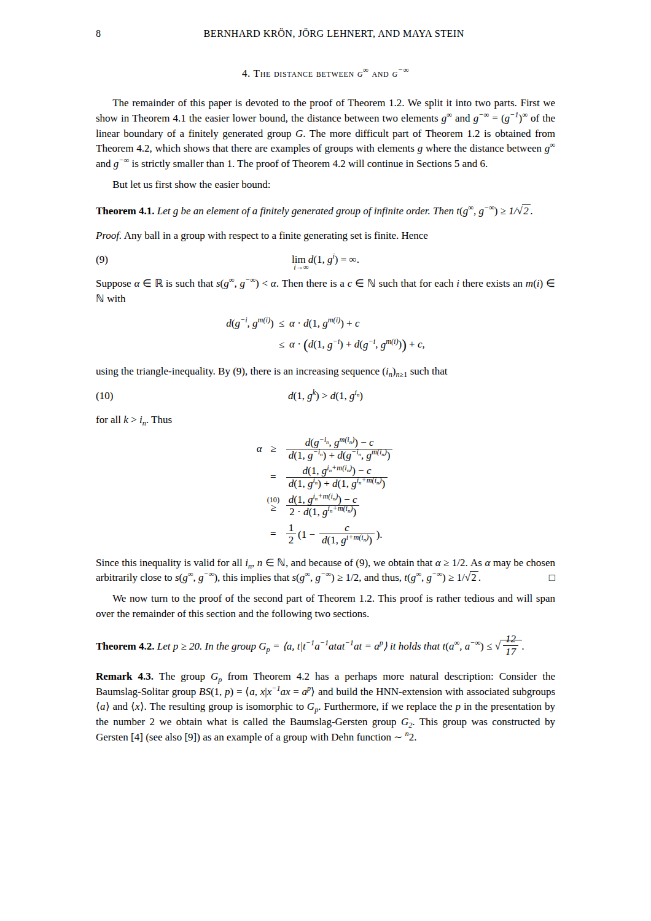8 BERNHARD KRÖN, JÖRG LEHNERT, AND MAYA STEIN
4. The distance between g∞ and g−∞
The remainder of this paper is devoted to the proof of Theorem 1.2. We split it into two parts. First we show in Theorem 4.1 the easier lower bound, the distance between two elements g∞ and g−∞ = (g−1)∞ of the linear boundary of a finitely generated group G. The more difficult part of Theorem 1.2 is obtained from Theorem 4.2, which shows that there are examples of groups with elements g where the distance between g∞ and g−∞ is strictly smaller than 1. The proof of Theorem 4.2 will continue in Sections 5 and 6.
But let us first show the easier bound:
Theorem 4.1. Let g be an element of a finitely generated group of infinite order. Then t(g∞, g−∞) ≥ 1/√2.
Proof. Any ball in a group with respect to a finite generating set is finite. Hence
(9) limi→∞ d(1, gi) = ∞.
Suppose α ∈ ℝ is such that s(g∞, g−∞) < α. Then there is a c ∈ ℕ such that for each i there exists an m(i) ∈ ℕ with
| d ( g −i , g m(i) ) | ≤ | α · d ( 1, g m(i) ) + c |
| | ≤ | α · ( d ( 1, g −i ) + d ( g −i , g m(i) ) ) + c , |
using the triangle-inequality. By (9), there is an increasing sequence (in)n≥1 such that
(10) d(1, gk) > d(1, gin)
for all k > in. Thus
| α | ≥ | d ( g −i n , g m(i n ) ) − c d ( 1, g −i n ) + d ( g −i n , g m(i n ) ) |
| | = | d ( 1, g i n +m(i n ) ) − c d ( 1, g i n ) + d ( 1, g i n +m(i n ) ) |
| | (10) ≥ | d ( 1, g i n +m(i n ) ) − c 2 · d ( 1, g i n +m(i n ) ) |
| | = | 1 2 ( 1 − c d ( 1, g i+m(i n ) ) ) . |
Since this inequality is valid for all in, n ∈ ℕ, and because of (9), we obtain that α ≥ 1/2. As α may be chosen arbitrarily close to s(g∞, g−∞), this implies that s(g∞, g−∞) ≥ 1/2, and thus, t(g∞, g−∞) ≥ 1/√2. □
We now turn to the proof of the second part of Theorem 1.2. This proof is rather tedious and will span over the remainder of this section and the following two sections.
Theorem 4.2. Let p ≥ 20. In the group Gp = ⟨a, t|t−1a−1atat−1at = ap⟩ it holds that t(a∞, a−∞) ≤ √1217.
Remark 4.3. The group Gp from Theorem 4.2 has a perhaps more natural description: Consider the Baumslag-Solitar group BS(1, p) = ⟨a, x|x−1ax = ap⟩ and build the HNN-extension with associated subgroups ⟨a⟩ and ⟨x⟩. The resulting group is isomorphic to Gp. Furthermore, if we replace the p in the presentation by the number 2 we obtain what is called the Baumslag-Gersten group G2. This group was constructed by Gersten [4] (see also [9]) as an example of a group with Dehn function ∼ n2.